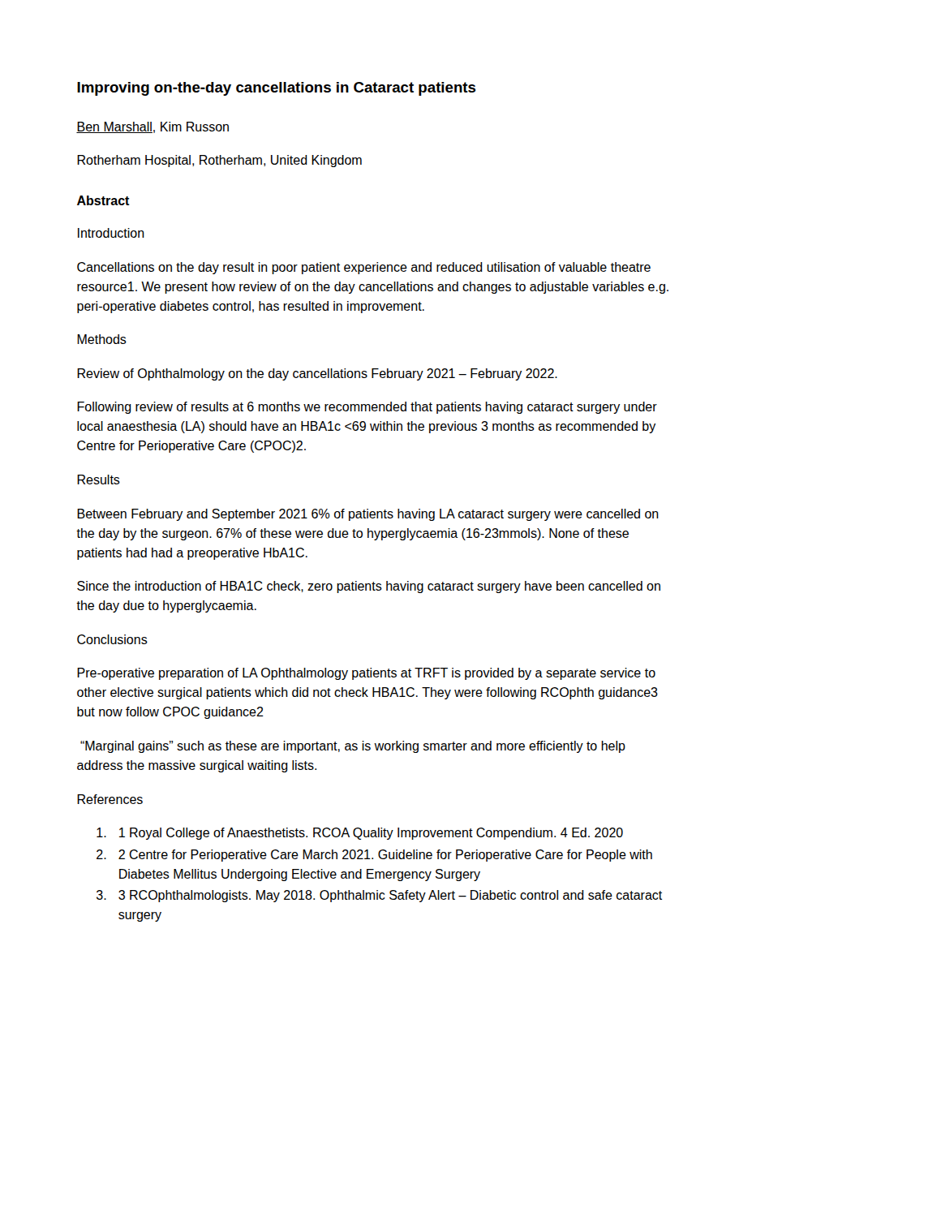Improving on-the-day cancellations in Cataract patients
Ben Marshall, Kim Russon
Rotherham Hospital, Rotherham, United Kingdom
Abstract
Introduction
Cancellations on the day result in poor patient experience and reduced utilisation of valuable theatre resource1. We present how review of on the day cancellations and changes to adjustable variables e.g. peri-operative diabetes control, has resulted in improvement.
Methods
Review of Ophthalmology on the day cancellations February 2021 – February 2022.
Following review of results at 6 months we recommended that patients having cataract surgery under local anaesthesia (LA) should have an HBA1c <69 within the previous 3 months as recommended by Centre for Perioperative Care (CPOC)2.
Results
Between February and September 2021 6% of patients having LA cataract surgery were cancelled on the day by the surgeon. 67% of these were due to hyperglycaemia (16-23mmols). None of these patients had had a preoperative HbA1C.
Since the introduction of HBA1C check, zero patients having cataract surgery have been cancelled on the day due to hyperglycaemia.
Conclusions
Pre-operative preparation of LA Ophthalmology patients at TRFT is provided by a separate service to other elective surgical patients which did not check HBA1C. They were following RCOphth guidance3 but now follow CPOC guidance2
“Marginal gains” such as these are important, as is working smarter and more efficiently to help address the massive surgical waiting lists.
References
1 Royal College of Anaesthetists. RCOA Quality Improvement Compendium. 4 Ed. 2020
2 Centre for Perioperative Care March 2021. Guideline for Perioperative Care for People with Diabetes Mellitus Undergoing Elective and Emergency Surgery
3 RCOphthalmologists. May 2018. Ophthalmic Safety Alert – Diabetic control and safe cataract surgery